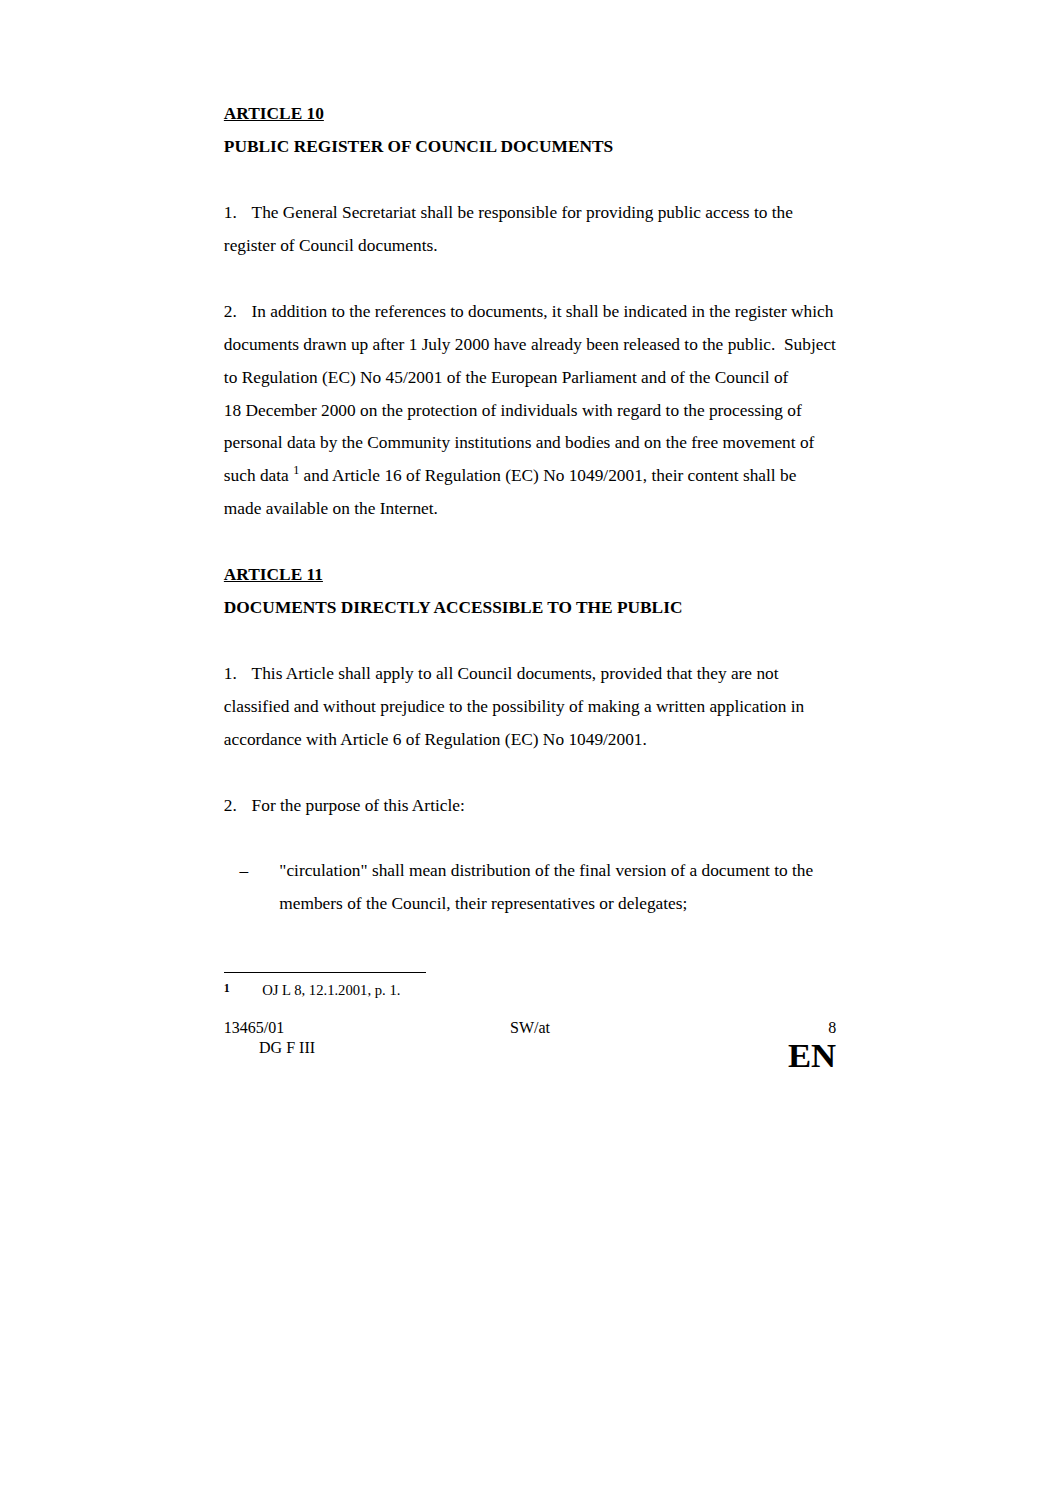ARTICLE 10 PUBLIC REGISTER OF COUNCIL DOCUMENTS
1. The General Secretariat shall be responsible for providing public access to the register of Council documents.
2. In addition to the references to documents, it shall be indicated in the register which documents drawn up after 1 July 2000 have already been released to the public. Subject to Regulation (EC) No 45/2001 of the European Parliament and of the Council of 18 December 2000 on the protection of individuals with regard to the processing of personal data by the Community institutions and bodies and on the free movement of such data 1 and Article 16 of Regulation (EC) No 1049/2001, their content shall be made available on the Internet.
ARTICLE 11 DOCUMENTS DIRECTLY ACCESSIBLE TO THE PUBLIC
1. This Article shall apply to all Council documents, provided that they are not classified and without prejudice to the possibility of making a written application in accordance with Article 6 of Regulation (EC) No 1049/2001.
2. For the purpose of this Article:
"circulation" shall mean distribution of the final version of a document to the members of the Council, their representatives or delegates;
1 OJ L 8, 12.1.2001, p. 1.
13465/01 DG F III
SW/at
8 EN